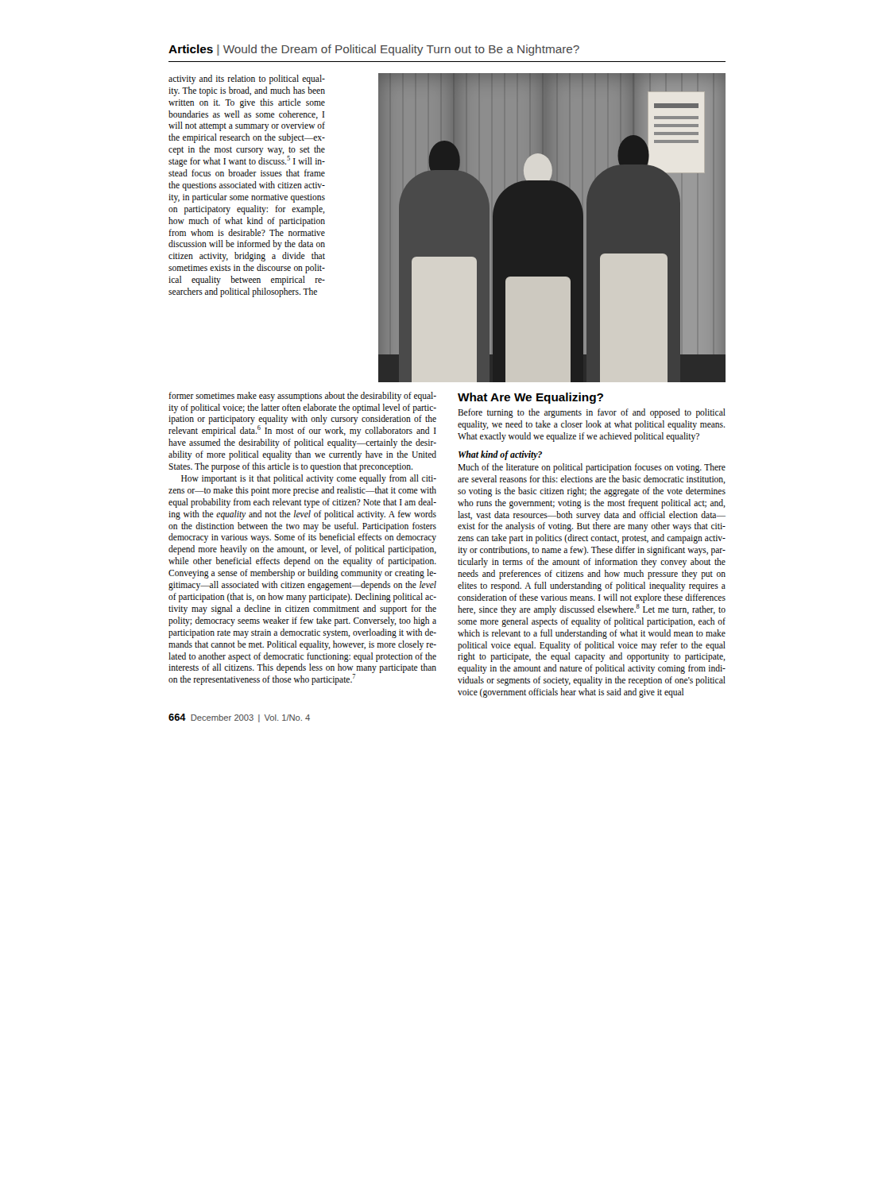Articles|Would the Dream of Political Equality Turn out to Be a Nightmare?
© Hulton-Deutsch/Corbis
activity and its relation to political equality. The topic is broad, and much has been written on it. To give this article some boundaries as well as some coherence, I will not attempt a summary or overview of the empirical research on the subject—except in the most cursory way, to set the stage for what I want to discuss.5 I will instead focus on broader issues that frame the questions associated with citizen activity, in particular some normative questions on participatory equality: for example, how much of what kind of participation from whom is desirable? The normative discussion will be informed by the data on citizen activity, bridging a divide that sometimes exists in the discourse on political equality between empirical researchers and political philosophers. The
former sometimes make easy assumptions about the desirability of equality of political voice; the latter often elaborate the optimal level of participation or participatory equality with only cursory consideration of the relevant empirical data.6 In most of our work, my collaborators and I have assumed the desirability of political equality—certainly the desirability of more political equality than we currently have in the United States. The purpose of this article is to question that preconception.
How important is it that political activity come equally from all citizens or—to make this point more precise and realistic—that it come with equal probability from each relevant type of citizen? Note that I am dealing with the equality and not the level of political activity. A few words on the distinction between the two may be useful. Participation fosters democracy in various ways. Some of its beneficial effects on democracy depend more heavily on the amount, or level, of political participation, while other beneficial effects depend on the equality of participation. Conveying a sense of membership or building community or creating legitimacy—all associated with citizen engagement—depends on the level of participation (that is, on how many participate). Declining political activity may signal a decline in citizen commitment and support for the polity; democracy seems weaker if few take part. Conversely, too high a participation rate may strain a democratic system, overloading it with demands that cannot be met. Political equality, however, is more closely related to another aspect of democratic functioning: equal protection of the interests of all citizens. This depends less on how many participate than on the representativeness of those who participate.7
What Are We Equalizing?
Before turning to the arguments in favor of and opposed to political equality, we need to take a closer look at what political equality means. What exactly would we equalize if we achieved political equality?
What kind of activity?
Much of the literature on political participation focuses on voting. There are several reasons for this: elections are the basic democratic institution, so voting is the basic citizen right; the aggregate of the vote determines who runs the government; voting is the most frequent political act; and, last, vast data resources—both survey data and official election data—exist for the analysis of voting. But there are many other ways that citizens can take part in politics (direct contact, protest, and campaign activity or contributions, to name a few). These differ in significant ways, particularly in terms of the amount of information they convey about the needs and preferences of citizens and how much pressure they put on elites to respond. A full understanding of political inequality requires a consideration of these various means. I will not explore these differences here, since they are amply discussed elsewhere.8 Let me turn, rather, to some more general aspects of equality of political participation, each of which is relevant to a full understanding of what it would mean to make political voice equal. Equality of political voice may refer to the equal right to participate, the equal capacity and opportunity to participate, equality in the amount and nature of political activity coming from individuals or segments of society, equality in the reception of one's political voice (government officials hear what is said and give it equal
664 December 2003|Vol. 1/No. 4